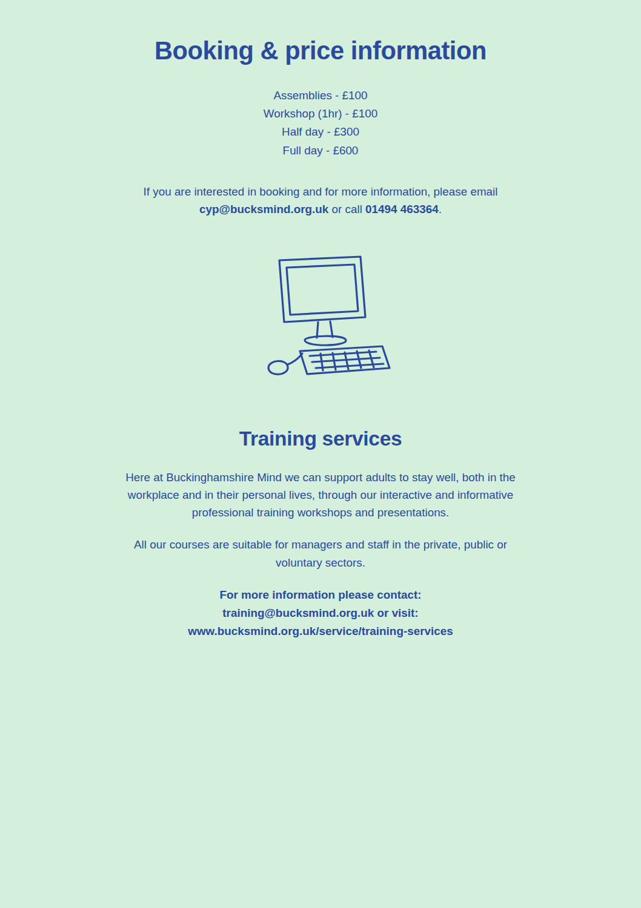Booking & price information
Assemblies - £100
Workshop (1hr) - £100
Half day - £300
Full day - £600
If you are interested in booking and for more information, please email cyp@bucksmind.org.uk or call 01494 463364.
Training services
Here at Buckinghamshire Mind we can support adults to stay well, both in the workplace and in their personal lives, through our interactive and informative professional training workshops and presentations.
All our courses are suitable for managers and staff in the private, public or voluntary sectors.
For more information please contact:
training@bucksmind.org.uk or visit:
www.bucksmind.org.uk/service/training-services